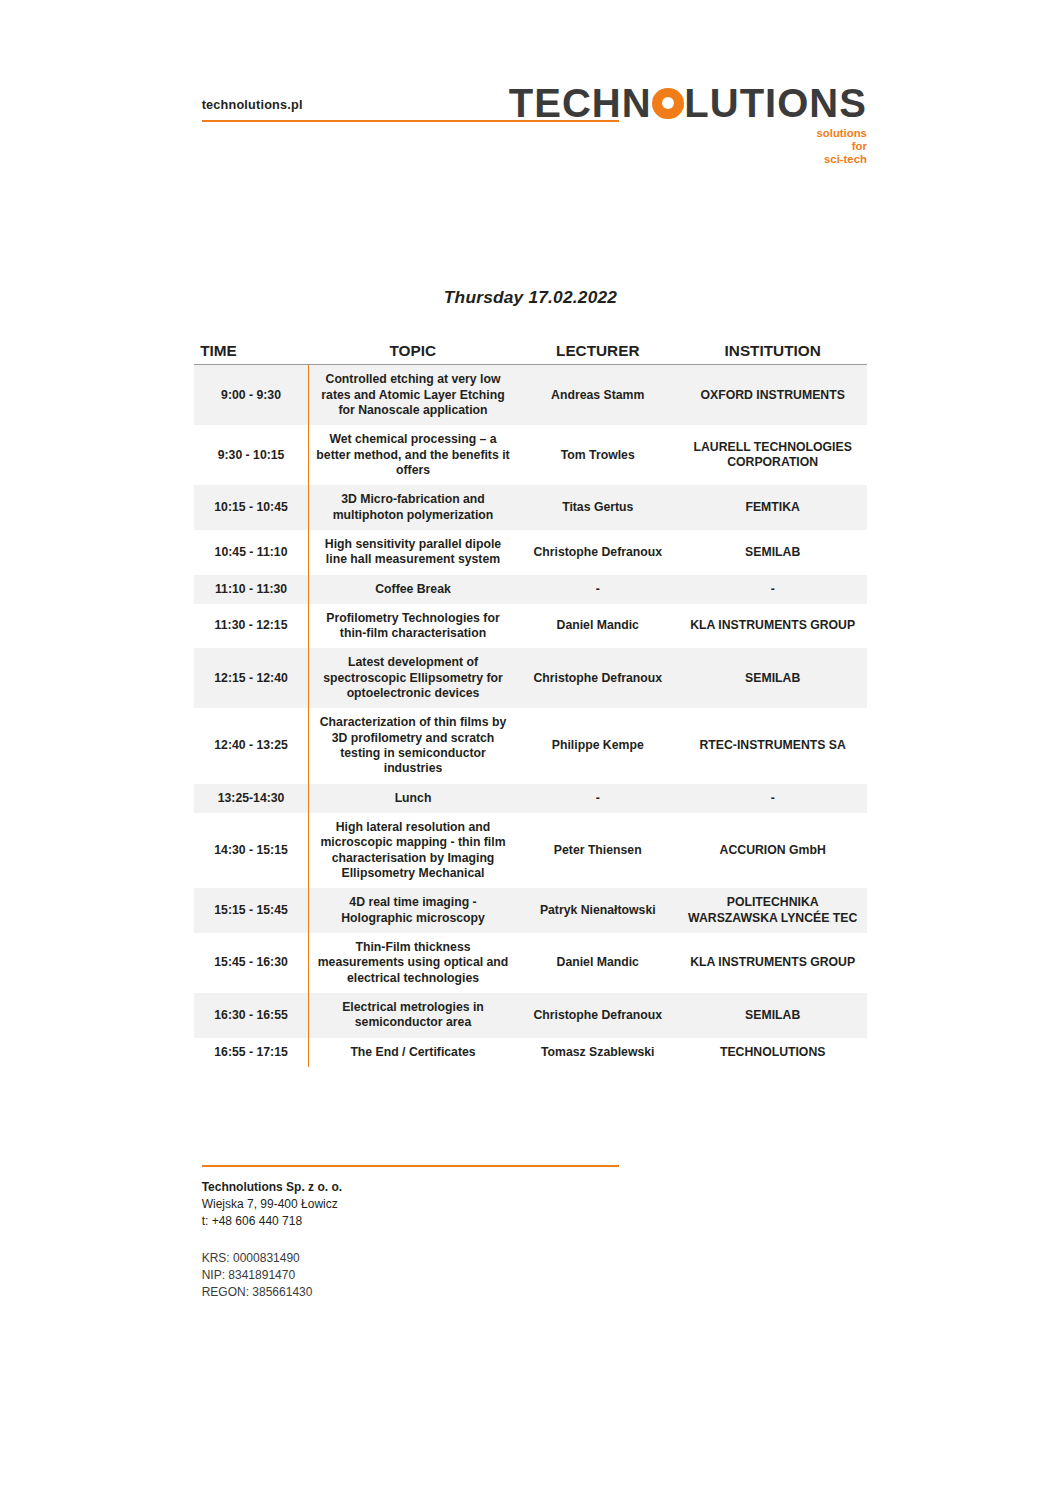technolutions.pl
TECHN LUTIONS
solutions for sci-tech
Thursday 17.02.2022
| TIME | TOPIC | LECTURER | INSTITUTION |
| --- | --- | --- | --- |
| 9:00 - 9:30 | Controlled etching at very low rates and Atomic Layer Etching for Nanoscale application | Andreas Stamm | OXFORD INSTRUMENTS |
| 9:30 - 10:15 | Wet chemical processing – a better method, and the benefits it offers | Tom Trowles | LAURELL TECHNOLOGIES CORPORATION |
| 10:15 - 10:45 | 3D Micro-fabrication and multiphoton polymerization | Titas Gertus | FEMTIKA |
| 10:45 - 11:10 | High sensitivity parallel dipole line hall measurement system | Christophe Defranoux | SEMILAB |
| 11:10 - 11:30 | Coffee Break | - | - |
| 11:30 - 12:15 | Profilometry Technologies for thin-film characterisation | Daniel Mandic | KLA INSTRUMENTS GROUP |
| 12:15 - 12:40 | Latest development of spectroscopic Ellipsometry for optoelectronic devices | Christophe Defranoux | SEMILAB |
| 12:40 - 13:25 | Characterization of thin films by 3D profilometry and scratch testing in semiconductor industries | Philippe Kempe | RTEC-INSTRUMENTS SA |
| 13:25-14:30 | Lunch | - | - |
| 14:30 - 15:15 | High lateral resolution and microscopic mapping - thin film characterisation by Imaging Ellipsometry Mechanical | Peter Thiensen | ACCURION GmbH |
| 15:15 - 15:45 | 4D real time imaging - Holographic microscopy | Patryk Nienałtowski | POLITECHNIKA WARSZAWSKA LYNCÉE TEC |
| 15:45 - 16:30 | Thin-Film thickness measurements using optical and electrical technologies | Daniel Mandic | KLA INSTRUMENTS GROUP |
| 16:30 - 16:55 | Electrical metrologies in semiconductor area | Christophe Defranoux | SEMILAB |
| 16:55 - 17:15 | The End / Certificates | Tomasz Szablewski | TECHNOLUTIONS |
Technolutions Sp. z o. o.
Wiejska 7, 99-400 Łowicz
t: +48 606 440 718
KRS: 0000831490
NIP: 8341891470
REGON: 385661430